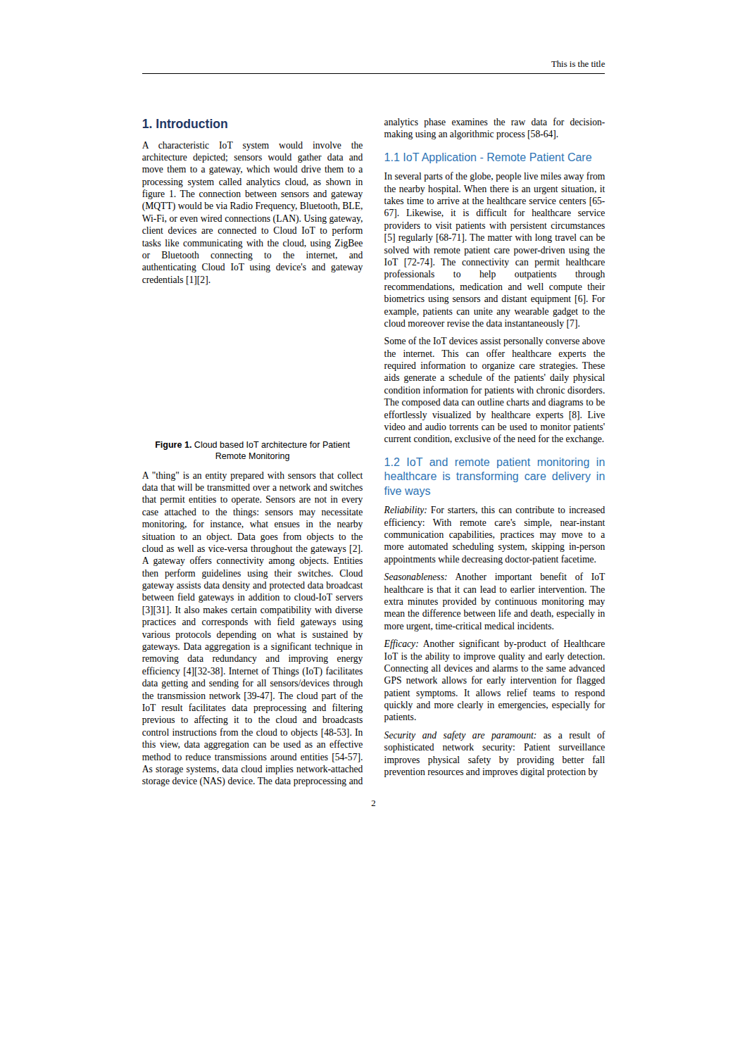This is the title
1. Introduction
A characteristic IoT system would involve the architecture depicted; sensors would gather data and move them to a gateway, which would drive them to a processing system called analytics cloud, as shown in figure 1. The connection between sensors and gateway (MQTT) would be via Radio Frequency, Bluetooth, BLE, Wi-Fi, or even wired connections (LAN). Using gateway, client devices are connected to Cloud IoT to perform tasks like communicating with the cloud, using ZigBee or Bluetooth connecting to the internet, and authenticating Cloud IoT using device's and gateway credentials [1][2].
Figure 1. Cloud based IoT architecture for Patient Remote Monitoring
A "thing" is an entity prepared with sensors that collect data that will be transmitted over a network and switches that permit entities to operate. Sensors are not in every case attached to the things: sensors may necessitate monitoring, for instance, what ensues in the nearby situation to an object. Data goes from objects to the cloud as well as vice-versa throughout the gateways [2]. A gateway offers connectivity among objects. Entities then perform guidelines using their switches. Cloud gateway assists data density and protected data broadcast between field gateways in addition to cloud-IoT servers [3][31]. It also makes certain compatibility with diverse practices and corresponds with field gateways using various protocols depending on what is sustained by gateways. Data aggregation is a significant technique in removing data redundancy and improving energy efficiency [4][32-38]. Internet of Things (IoT) facilitates data getting and sending for all sensors/devices through the transmission network [39-47]. The cloud part of the IoT result facilitates data preprocessing and filtering previous to affecting it to the cloud and broadcasts control instructions from the cloud to objects [48-53]. In this view, data aggregation can be used as an effective method to reduce transmissions around entities [54-57]. As storage systems, data cloud implies network-attached storage device (NAS) device. The data preprocessing and analytics phase examines the raw data for decision-making using an algorithmic process [58-64].
1.1 IoT Application - Remote Patient Care
In several parts of the globe, people live miles away from the nearby hospital. When there is an urgent situation, it takes time to arrive at the healthcare service centers [65-67]. Likewise, it is difficult for healthcare service providers to visit patients with persistent circumstances [5] regularly [68-71]. The matter with long travel can be solved with remote patient care power-driven using the IoT [72-74]. The connectivity can permit healthcare professionals to help outpatients through recommendations, medication and well compute their biometrics using sensors and distant equipment [6]. For example, patients can unite any wearable gadget to the cloud moreover revise the data instantaneously [7].
Some of the IoT devices assist personally converse above the internet. This can offer healthcare experts the required information to organize care strategies. These aids generate a schedule of the patients' daily physical condition information for patients with chronic disorders. The composed data can outline charts and diagrams to be effortlessly visualized by healthcare experts [8]. Live video and audio torrents can be used to monitor patients' current condition, exclusive of the need for the exchange.
1.2 IoT and remote patient monitoring in healthcare is transforming care delivery in five ways
Reliability: For starters, this can contribute to increased efficiency: With remote care's simple, near-instant communication capabilities, practices may move to a more automated scheduling system, skipping in-person appointments while decreasing doctor-patient facetime.
Seasonableness: Another important benefit of IoT healthcare is that it can lead to earlier intervention. The extra minutes provided by continuous monitoring may mean the difference between life and death, especially in more urgent, time-critical medical incidents.
Efficacy: Another significant by-product of Healthcare IoT is the ability to improve quality and early detection. Connecting all devices and alarms to the same advanced GPS network allows for early intervention for flagged patient symptoms. It allows relief teams to respond quickly and more clearly in emergencies, especially for patients.
Security and safety are paramount: as a result of sophisticated network security: Patient surveillance improves physical safety by providing better fall prevention resources and improves digital protection by
2